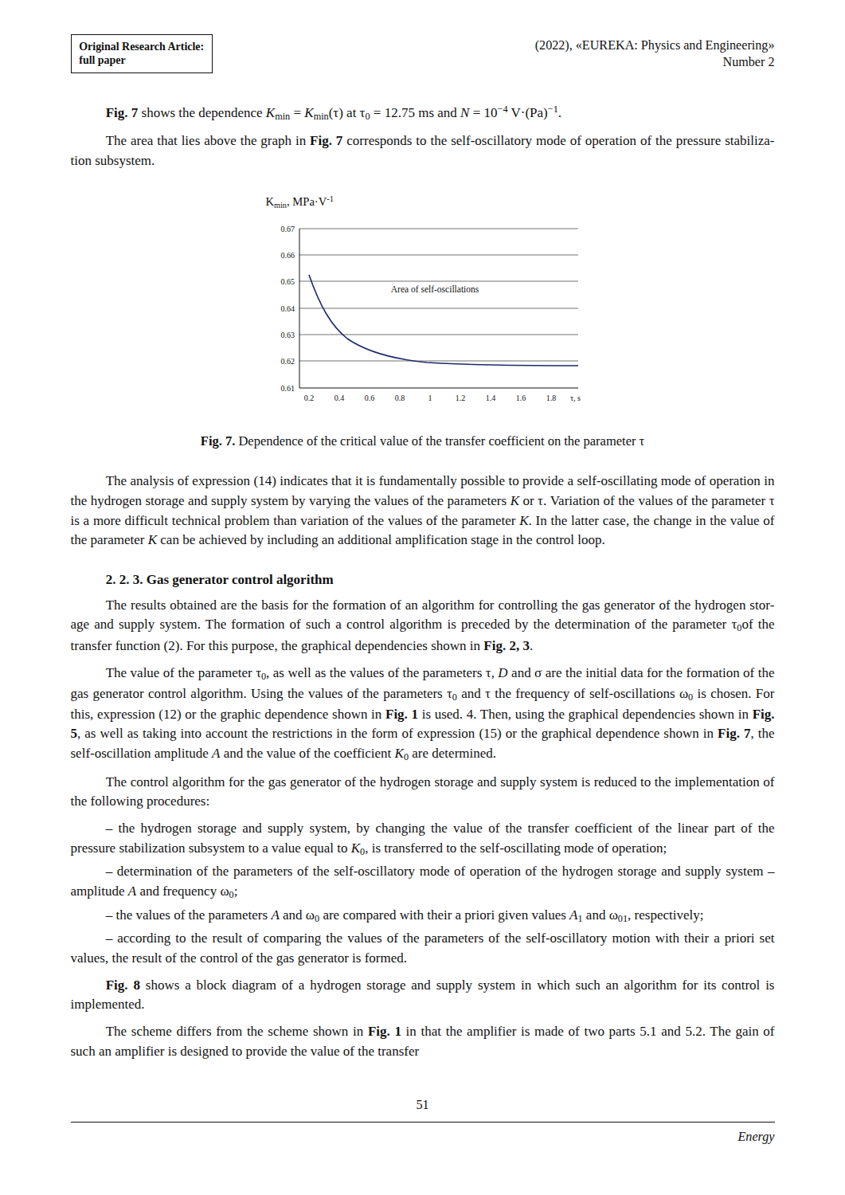Original Research Article:
full paper
(2022), «EUREKA: Physics and Engineering»
Number 2
Fig. 7 shows the dependence Kmin = Kmin(τ) at τ0 = 12.75 ms and N = 10−4 V·(Pa)−1.
The area that lies above the graph in Fig. 7 corresponds to the self-oscillatory mode of operation of the pressure stabilization subsystem.
Kmin, MPa·V-1
0.67 0.66 0.65 0.64 0.63 0.62 0.61 0.2 0.4 0.6 0.8 1 1.2 1.4 1.6 1.8 τ, s Area of self-oscillations
Fig. 7. Dependence of the critical value of the transfer coefficient on the parameter τ
The analysis of expression (14) indicates that it is fundamentally possible to provide a self-oscillating mode of operation in the hydrogen storage and supply system by varying the values of the parameters K or τ. Variation of the values of the parameter τ is a more difficult technical problem than variation of the values of the parameter K. In the latter case, the change in the value of the parameter K can be achieved by including an additional amplification stage in the control loop.
2. 2. 3. Gas generator control algorithm
The results obtained are the basis for the formation of an algorithm for controlling the gas generator of the hydrogen storage and supply system. The formation of such a control algorithm is preceded by the determination of the parameter τ0of the transfer function (2). For this purpose, the graphical dependencies shown in Fig. 2, 3.
The value of the parameter τ0, as well as the values of the parameters τ, D and σ are the initial data for the formation of the gas generator control algorithm. Using the values of the parameters τ0 and τ the frequency of self-oscillations ω0 is chosen. For this, expression (12) or the graphic dependence shown in Fig. 1 is used. 4. Then, using the graphical dependencies shown in Fig. 5, as well as taking into account the restrictions in the form of expression (15) or the graphical dependence shown in Fig. 7, the self-oscillation amplitude A and the value of the coefficient K 0 are determined.
The control algorithm for the gas generator of the hydrogen storage and supply system is reduced to the implementation of the following procedures:
the hydrogen storage and supply system, by changing the value of the transfer coefficient of the linear part of the pressure stabilization subsystem to a value equal to K 0, is transferred to the self-oscillating mode of operation;
determination of the parameters of the self-oscillatory mode of operation of the hydrogen storage and supply system – amplitude A and frequency ω0;
the values of the parameters A and ω0 are compared with their a priori given values A 1 and ω01, respectively;
according to the result of comparing the values of the parameters of the self-oscillatory motion with their a priori set values, the result of the control of the gas generator is formed.
Fig. 8 shows a block diagram of a hydrogen storage and supply system in which such an algorithm for its control is implemented.
The scheme differs from the scheme shown in Fig. 1 in that the amplifier is made of two parts 5.1 and 5.2. The gain of such an amplifier is designed to provide the value of the transfer
51
Energy